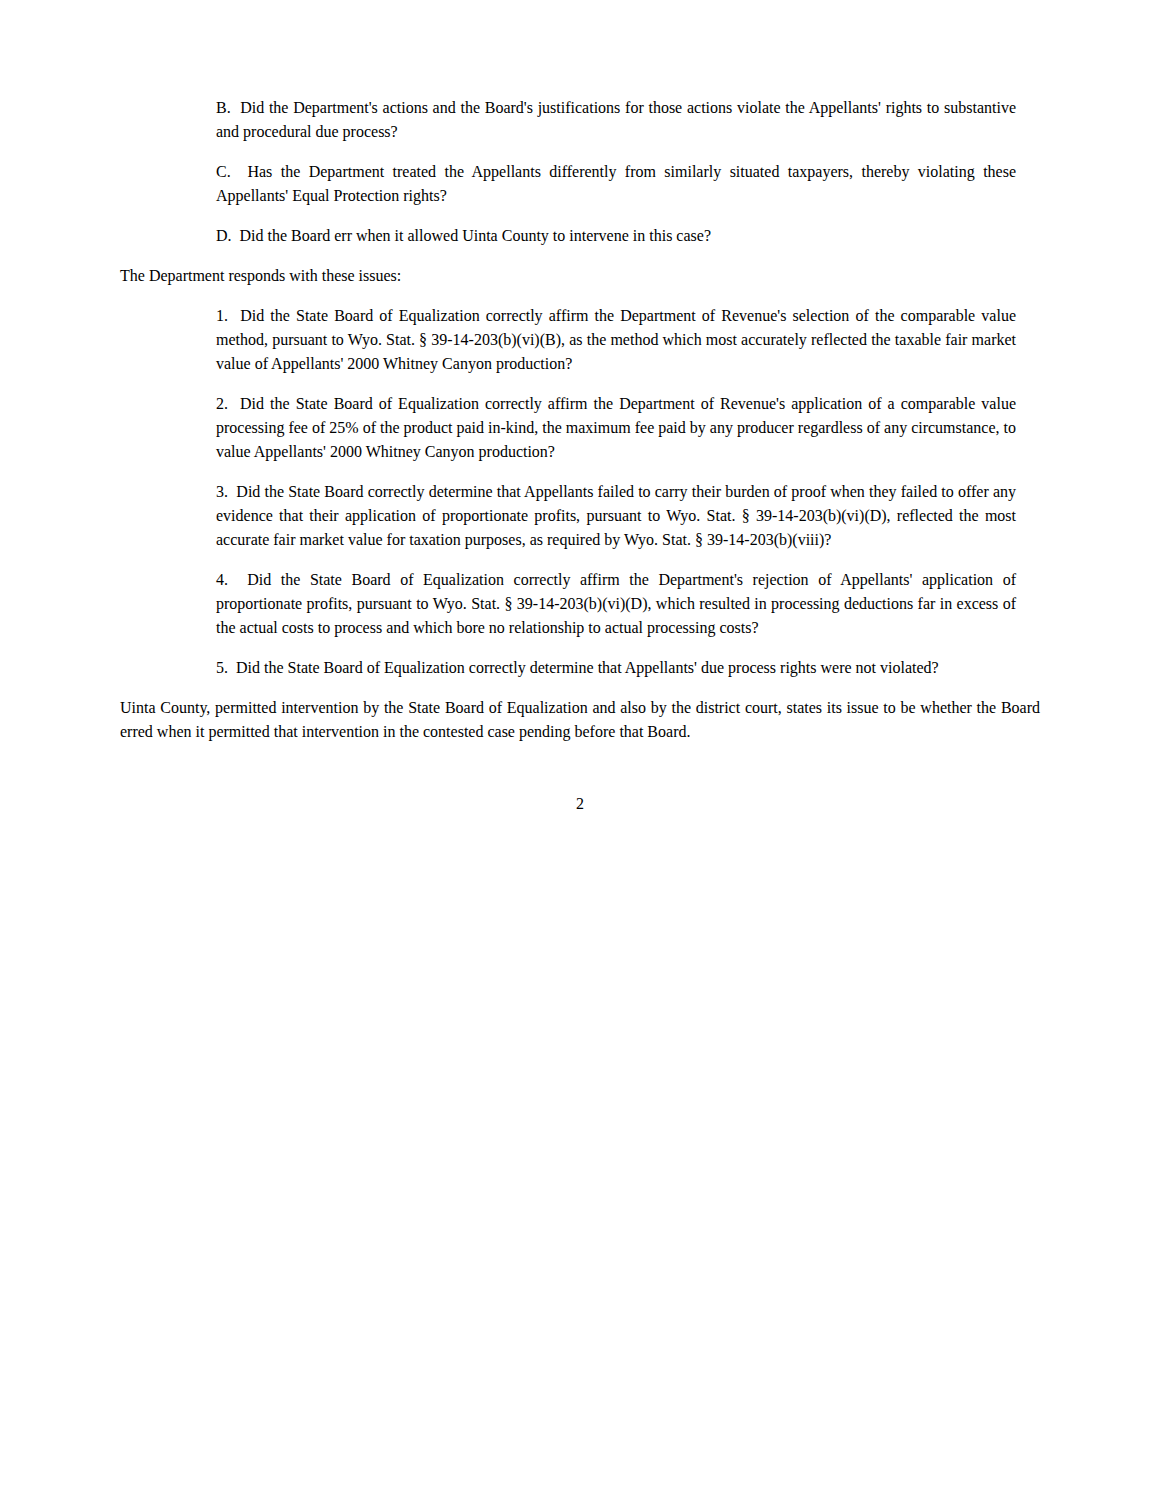B. Did the Department's actions and the Board's justifications for those actions violate the Appellants' rights to substantive and procedural due process?
C. Has the Department treated the Appellants differently from similarly situated taxpayers, thereby violating these Appellants' Equal Protection rights?
D. Did the Board err when it allowed Uinta County to intervene in this case?
The Department responds with these issues:
1. Did the State Board of Equalization correctly affirm the Department of Revenue's selection of the comparable value method, pursuant to Wyo. Stat. § 39-14-203(b)(vi)(B), as the method which most accurately reflected the taxable fair market value of Appellants' 2000 Whitney Canyon production?
2. Did the State Board of Equalization correctly affirm the Department of Revenue's application of a comparable value processing fee of 25% of the product paid in-kind, the maximum fee paid by any producer regardless of any circumstance, to value Appellants' 2000 Whitney Canyon production?
3. Did the State Board correctly determine that Appellants failed to carry their burden of proof when they failed to offer any evidence that their application of proportionate profits, pursuant to Wyo. Stat. § 39-14-203(b)(vi)(D), reflected the most accurate fair market value for taxation purposes, as required by Wyo. Stat. § 39-14-203(b)(viii)?
4. Did the State Board of Equalization correctly affirm the Department's rejection of Appellants' application of proportionate profits, pursuant to Wyo. Stat. § 39-14-203(b)(vi)(D), which resulted in processing deductions far in excess of the actual costs to process and which bore no relationship to actual processing costs?
5. Did the State Board of Equalization correctly determine that Appellants' due process rights were not violated?
Uinta County, permitted intervention by the State Board of Equalization and also by the district court, states its issue to be whether the Board erred when it permitted that intervention in the contested case pending before that Board.
2